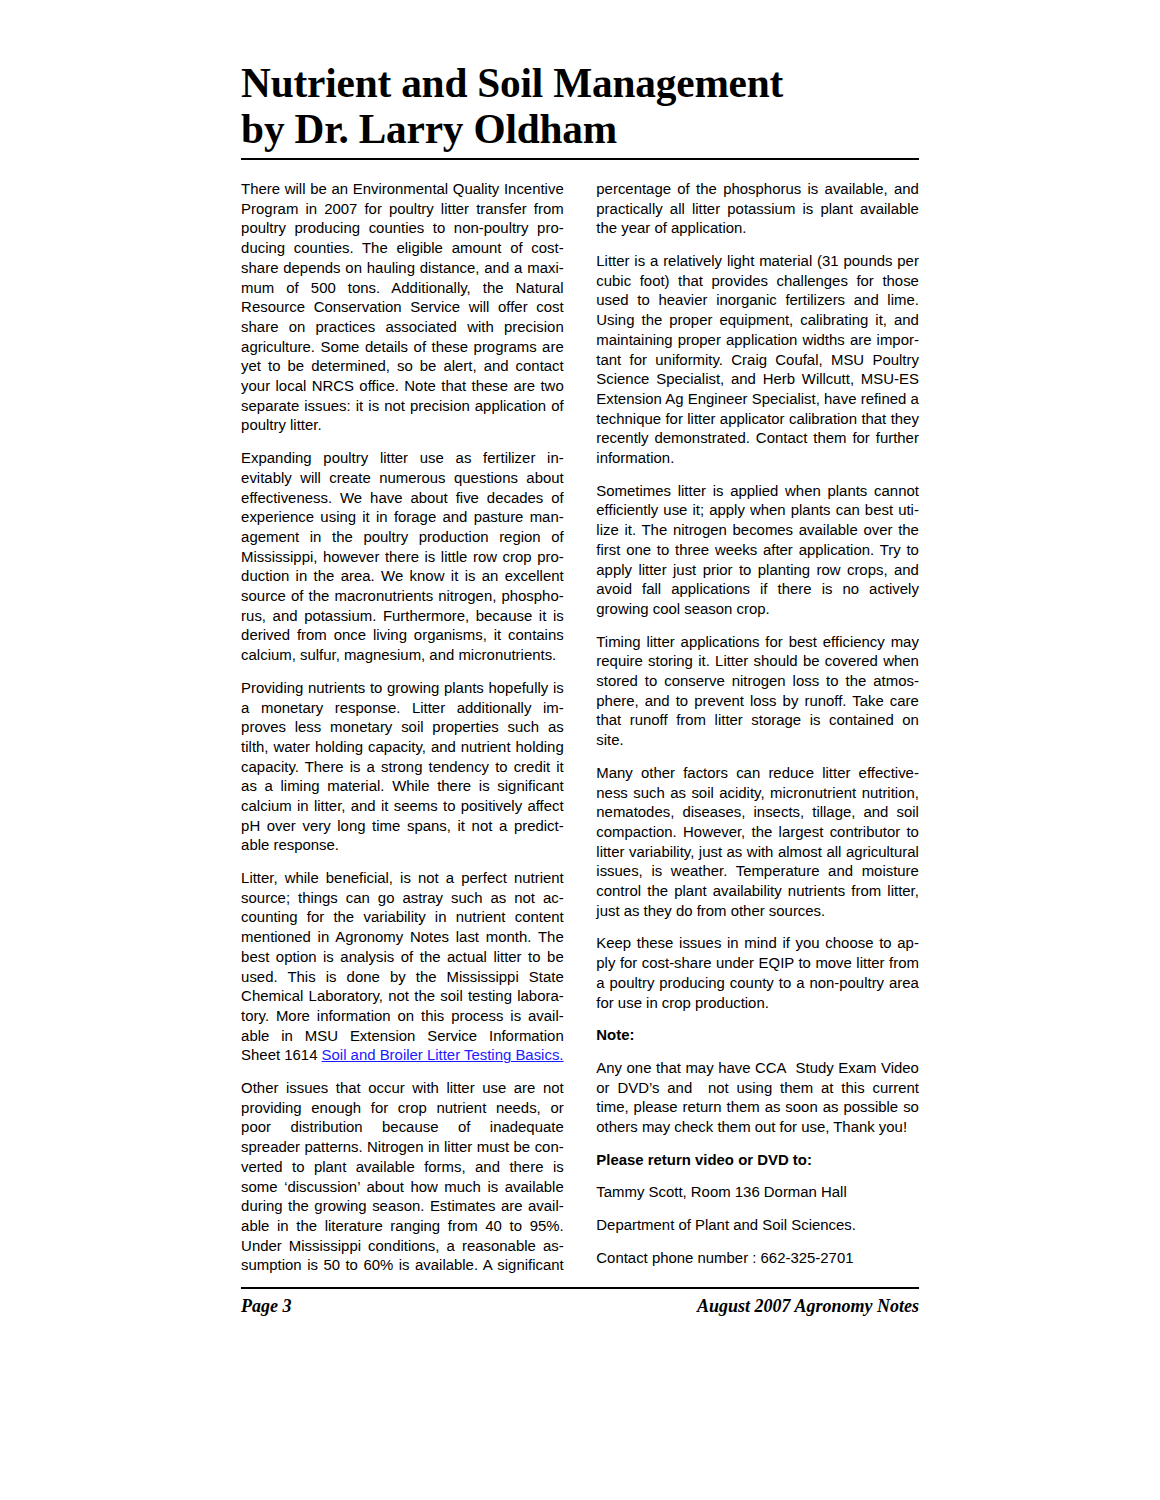Nutrient and Soil Managementby Dr. Larry Oldham
There will be an Environmental Quality Incentive Program in 2007 for poultry litter transfer from poultry producing counties to non-poultry producing counties. The eligible amount of cost-share depends on hauling distance, and a maximum of 500 tons. Additionally, the Natural Resource Conservation Service will offer cost share on practices associated with precision agriculture. Some details of these programs are yet to be determined, so be alert, and contact your local NRCS office. Note that these are two separate issues: it is not precision application of poultry litter.
Expanding poultry litter use as fertilizer inevitably will create numerous questions about effectiveness. We have about five decades of experience using it in forage and pasture management in the poultry production region of Mississippi, however there is little row crop production in the area. We know it is an excellent source of the macronutrients nitrogen, phosphorus, and potassium. Furthermore, because it is derived from once living organisms, it contains calcium, sulfur, magnesium, and micronutrients.
Providing nutrients to growing plants hopefully is a monetary response. Litter additionally improves less monetary soil properties such as tilth, water holding capacity, and nutrient holding capacity. There is a strong tendency to credit it as a liming material. While there is significant calcium in litter, and it seems to positively affect pH over very long time spans, it not a predictable response.
Litter, while beneficial, is not a perfect nutrient source; things can go astray such as not accounting for the variability in nutrient content mentioned in Agronomy Notes last month. The best option is analysis of the actual litter to be used. This is done by the Mississippi State Chemical Laboratory, not the soil testing laboratory. More information on this process is available in MSU Extension Service Information Sheet 1614 Soil and Broiler Litter Testing Basics.
Other issues that occur with litter use are not providing enough for crop nutrient needs, or poor distribution because of inadequate spreader patterns. Nitrogen in litter must be converted to plant available forms, and there is some ‘discussion’ about how much is available during the growing season. Estimates are available in the literature ranging from 40 to 95%. Under Mississippi conditions, a reasonable assumption is 50 to 60% is available. A significant percentage of the phosphorus is available, and practically all litter potassium is plant available the year of application.
Litter is a relatively light material (31 pounds per cubic foot) that provides challenges for those used to heavier inorganic fertilizers and lime. Using the proper equipment, calibrating it, and maintaining proper application widths are important for uniformity. Craig Coufal, MSU Poultry Science Specialist, and Herb Willcutt, MSU-ES Extension Ag Engineer Specialist, have refined a technique for litter applicator calibration that they recently demonstrated. Contact them for further information.
Sometimes litter is applied when plants cannot efficiently use it; apply when plants can best utilize it. The nitrogen becomes available over the first one to three weeks after application. Try to apply litter just prior to planting row crops, and avoid fall applications if there is no actively growing cool season crop.
Timing litter applications for best efficiency may require storing it. Litter should be covered when stored to conserve nitrogen loss to the atmosphere, and to prevent loss by runoff. Take care that runoff from litter storage is contained on site.
Many other factors can reduce litter effectiveness such as soil acidity, micronutrient nutrition, nematodes, diseases, insects, tillage, and soil compaction. However, the largest contributor to litter variability, just as with almost all agricultural issues, is weather. Temperature and moisture control the plant availability nutrients from litter, just as they do from other sources.
Keep these issues in mind if you choose to apply for cost-share under EQIP to move litter from a poultry producing county to a non-poultry area for use in crop production.
Note:
Any one that may have CCA Study Exam Video or DVD’s and not using them at this current time, please return them as soon as possible so others may check them out for use, Thank you!
Please return video or DVD to:
Tammy Scott, Room 136 Dorman Hall
Department of Plant and Soil Sciences.
Contact phone number : 662-325-2701
Page 3
August 2007 Agronomy Notes